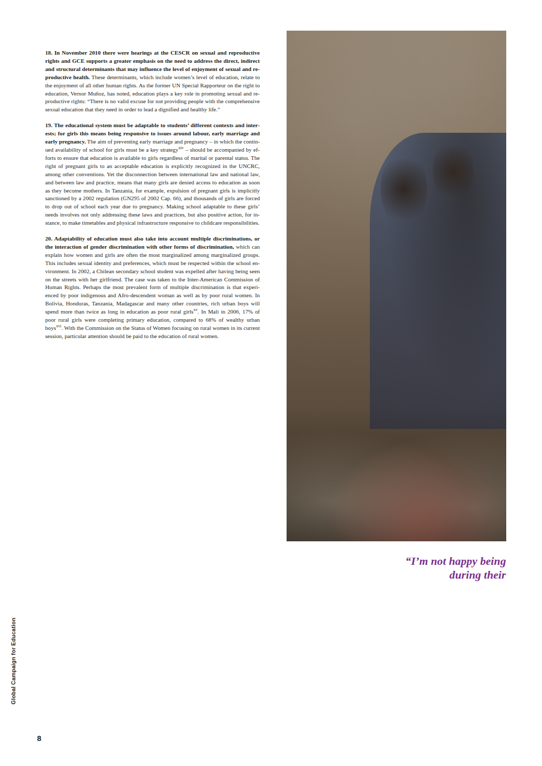Global Campaign for Education
8
18. In November 2010 there were hearings at the CESCR on sexual and reproductive rights and GCE supports a greater emphasis on the need to address the direct, indirect and structural determinants that may influence the level of enjoyment of sexual and reproductive health. These determinants, which include women’s level of education, relate to the enjoyment of all other human rights. As the former UN Special Rapporteur on the right to education, Vernor Muñoz, has noted, education plays a key role in promoting sexual and reproductive rights: “There is no valid excuse for not providing people with the comprehensive sexual education that they need in order to lead a dignified and healthy life.”
19. The educational system must be adaptable to students’ different contexts and interests; for girls this means being responsive to issues around labour, early marriage and early pregnancy. The aim of preventing early marriage and pregnancy – in which the continued availability of school for girls must be a key strategyxiv – should be accompanied by efforts to ensure that education is available to girls regardless of marital or parental status. The right of pregnant girls to an acceptable education is explicitly recognized in the UNCRC, among other conventions. Yet the disconnection between international law and national law, and between law and practice, means that many girls are denied access to education as soon as they become mothers. In Tanzania, for example, expulsion of pregnant girls is implicitly sanctioned by a 2002 regulation (GN295 of 2002 Cap. 66), and thousands of girls are forced to drop out of school each year due to pregnancy. Making school adaptable to these girls’ needs involves not only addressing these laws and practices, but also positive action, for instance, to make timetables and physical infrastructure responsive to childcare responsibilities.
20. Adaptability of education must also take into account multiple discriminations, or the interaction of gender discrimination with other forms of discrimination, which can explain how women and girls are often the most marginalized among marginalized groups. This includes sexual identity and preferences, which must be respected within the school environment. In 2002, a Chilean secondary school student was expelled after having being seen on the streets with her girlfriend. The case was taken to the Inter-American Commission of Human Rights. Perhaps the most prevalent form of multiple discrimination is that experienced by poor indigenous and Afro-descendent woman as well as by poor rural women. In Bolivia, Honduras, Tanzania, Madagascar and many other countries, rich urban boys will spend more than twice as long in education as poor rural girlsxv. In Mali in 2006, 17% of poor rural girls were completing primary education, compared to 68% of wealthy urban boysxvi. With the Commission on the Status of Women focusing on rural women in its current session, particular attention should be paid to the education of rural women.
“I’m not happy being
during their